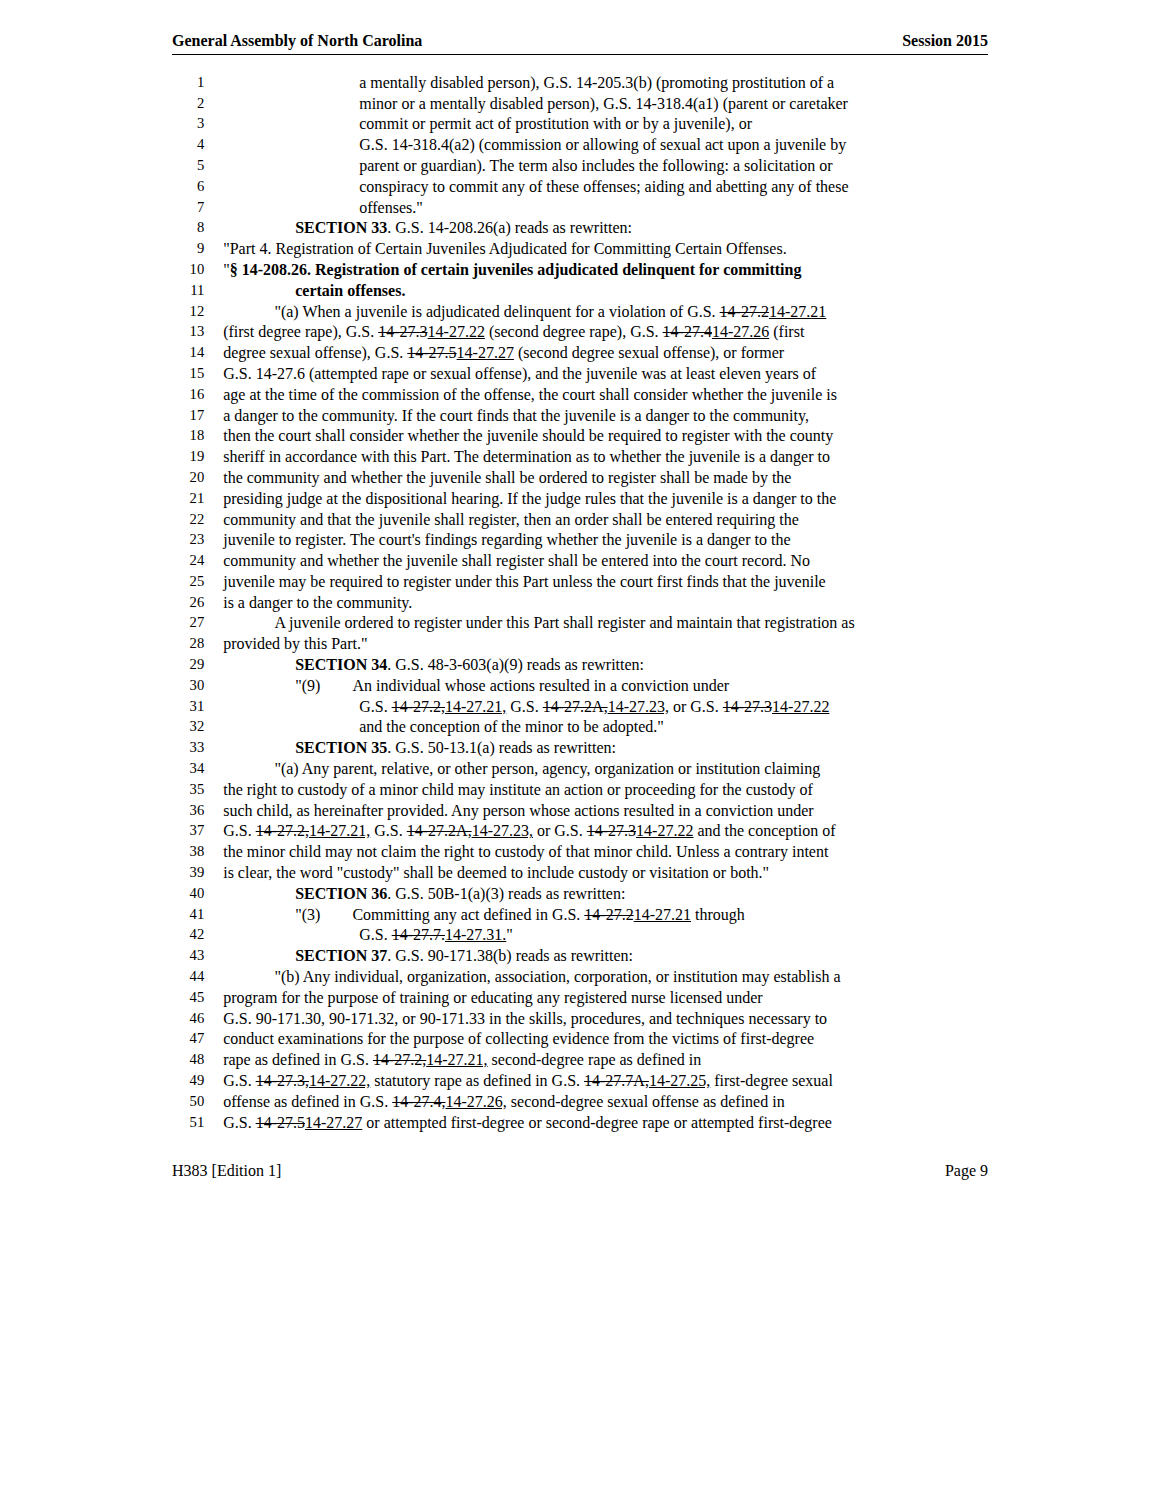General Assembly of North Carolina Session 2015
a mentally disabled person), G.S. 14-205.3(b) (promoting prostitution of a
minor or a mentally disabled person), G.S. 14-318.4(a1) (parent or caretaker
commit or permit act of prostitution with or by a juvenile), or
G.S. 14-318.4(a2) (commission or allowing of sexual act upon a juvenile by
parent or guardian). The term also includes the following: a solicitation or
conspiracy to commit any of these offenses; aiding and abetting any of these
offenses."
SECTION 33. G.S. 14-208.26(a) reads as rewritten:
"Part 4. Registration of Certain Juveniles Adjudicated for Committing Certain Offenses.
"§ 14-208.26. Registration of certain juveniles adjudicated delinquent for committing
certain offenses.
"(a) When a juvenile is adjudicated delinquent for a violation of G.S. 14-27.214-27.21
(first degree rape), G.S. 14-27.314-27.22 (second degree rape), G.S. 14-27.414-27.26 (first
degree sexual offense), G.S. 14-27.514-27.27 (second degree sexual offense), or former
G.S. 14-27.6 (attempted rape or sexual offense), and the juvenile was at least eleven years of
age at the time of the commission of the offense, the court shall consider whether the juvenile is
a danger to the community. If the court finds that the juvenile is a danger to the community,
then the court shall consider whether the juvenile should be required to register with the county
sheriff in accordance with this Part. The determination as to whether the juvenile is a danger to
the community and whether the juvenile shall be ordered to register shall be made by the
presiding judge at the dispositional hearing. If the judge rules that the juvenile is a danger to the
community and that the juvenile shall register, then an order shall be entered requiring the
juvenile to register. The court's findings regarding whether the juvenile is a danger to the
community and whether the juvenile shall register shall be entered into the court record. No
juvenile may be required to register under this Part unless the court first finds that the juvenile
is a danger to the community.
A juvenile ordered to register under this Part shall register and maintain that registration as
provided by this Part."
SECTION 34. G.S. 48-3-603(a)(9) reads as rewritten:
"(9) An individual whose actions resulted in a conviction under
G.S. 14-27.2,14-27.21, G.S. 14-27.2A,14-27.23, or G.S. 14-27.314-27.22
and the conception of the minor to be adopted."
SECTION 35. G.S. 50-13.1(a) reads as rewritten:
"(a) Any parent, relative, or other person, agency, organization or institution claiming
the right to custody of a minor child may institute an action or proceeding for the custody of
such child, as hereinafter provided. Any person whose actions resulted in a conviction under
G.S. 14-27.2,14-27.21, G.S. 14-27.2A,14-27.23, or G.S. 14-27.314-27.22 and the conception of
the minor child may not claim the right to custody of that minor child. Unless a contrary intent
is clear, the word "custody" shall be deemed to include custody or visitation or both."
SECTION 36. G.S. 50B-1(a)(3) reads as rewritten:
"(3) Committing any act defined in G.S. 14-27.214-27.21 through
G.S. 14-27.7.14-27.31."
SECTION 37. G.S. 90-171.38(b) reads as rewritten:
"(b) Any individual, organization, association, corporation, or institution may establish a
program for the purpose of training or educating any registered nurse licensed under
G.S. 90-171.30, 90-171.32, or 90-171.33 in the skills, procedures, and techniques necessary to
conduct examinations for the purpose of collecting evidence from the victims of first-degree
rape as defined in G.S. 14-27.2,14-27.21, second-degree rape as defined in
G.S. 14-27.3,14-27.22, statutory rape as defined in G.S. 14-27.7A,14-27.25, first-degree sexual
offense as defined in G.S. 14-27.4,14-27.26, second-degree sexual offense as defined in
G.S. 14-27.514-27.27 or attempted first-degree or second-degree rape or attempted first-degree
H383 [Edition 1] Page 9